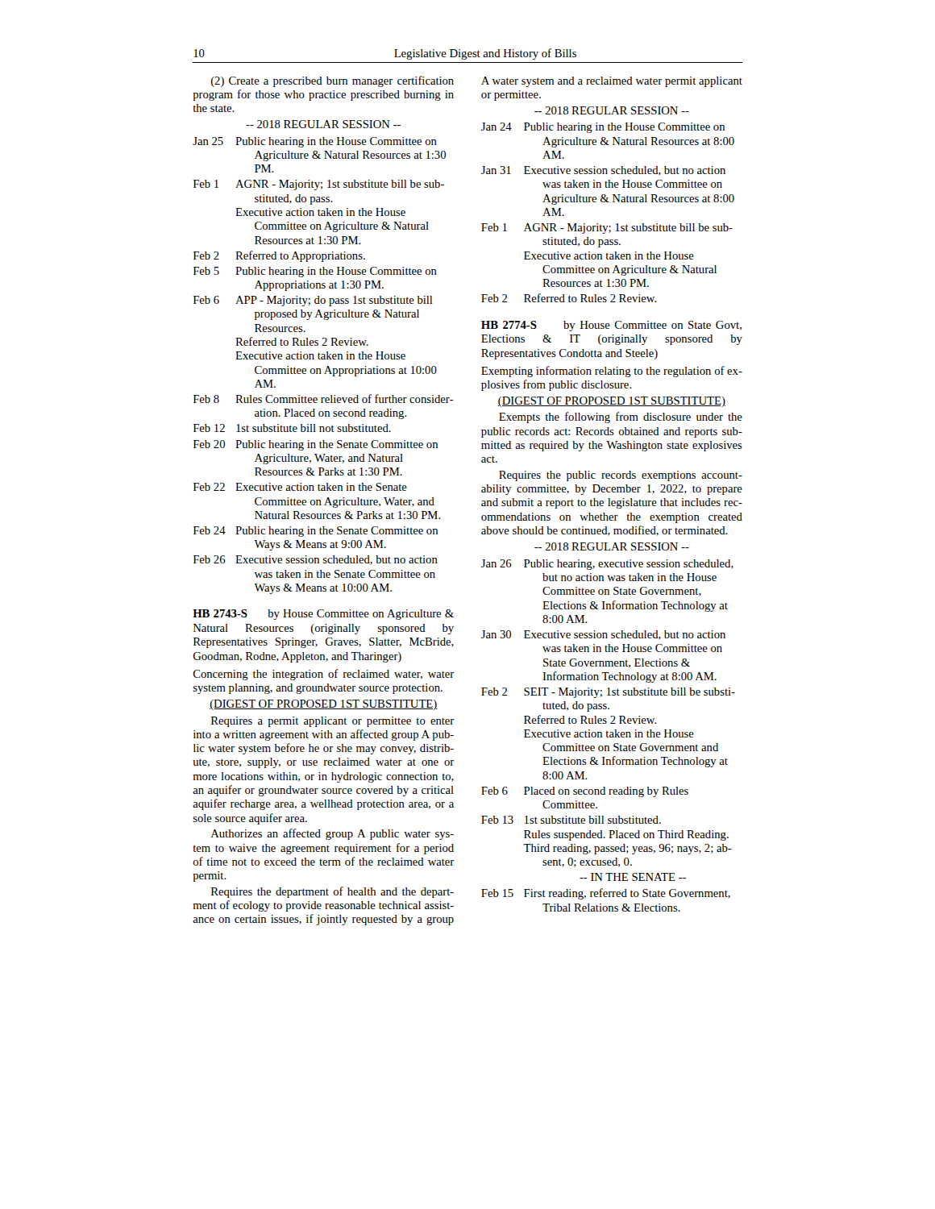10
Legislative Digest and History of Bills
(2) Create a prescribed burn manager certification program for those who practice prescribed burning in the state.
-- 2018 REGULAR SESSION --
| Jan 25 | Public hearing in the House Committee on Agriculture & Natural Resources at 1:30 PM. |
| Feb 1 | AGNR - Majority; 1st substitute bill be substituted, do pass. Executive action taken in the House Committee on Agriculture & Natural Resources at 1:30 PM. |
| Feb 2 | Referred to Appropriations. |
| Feb 5 | Public hearing in the House Committee on Appropriations at 1:30 PM. |
| Feb 6 | APP - Majority; do pass 1st substitute bill proposed by Agriculture & Natural Resources. Referred to Rules 2 Review. Executive action taken in the House Committee on Appropriations at 10:00 AM. |
| Feb 8 | Rules Committee relieved of further consideration. Placed on second reading. |
| Feb 12 | 1st substitute bill not substituted. |
| Feb 20 | Public hearing in the Senate Committee on Agriculture, Water, and Natural Resources & Parks at 1:30 PM. |
| Feb 22 | Executive action taken in the Senate Committee on Agriculture, Water, and Natural Resources & Parks at 1:30 PM. |
| Feb 24 | Public hearing in the Senate Committee on Ways & Means at 9:00 AM. |
| Feb 26 | Executive session scheduled, but no action was taken in the Senate Committee on Ways & Means at 10:00 AM. |
HB 2743-S by House Committee on Agriculture & Natural Resources (originally sponsored by Representatives Springer, Graves, Slatter, McBride, Goodman, Rodne, Appleton, and Tharinger)
Concerning the integration of reclaimed water, water system planning, and groundwater source protection.
(DIGEST OF PROPOSED 1ST SUBSTITUTE)
Requires a permit applicant or permittee to enter into a written agreement with an affected group A public water system before he or she may convey, distribute, store, supply, or use reclaimed water at one or more locations within, or in hydrologic connection to, an aquifer or groundwater source covered by a critical aquifer recharge area, a wellhead protection area, or a sole source aquifer area.
Authorizes an affected group A public water system to waive the agreement requirement for a period of time not to exceed the term of the reclaimed water permit.
Requires the department of health and the department of ecology to provide reasonable technical assistance on certain issues, if jointly requested by a group A water system and a reclaimed water permit applicant or permittee.
-- 2018 REGULAR SESSION --
| Jan 24 | Public hearing in the House Committee on Agriculture & Natural Resources at 8:00 AM. |
| Jan 31 | Executive session scheduled, but no action was taken in the House Committee on Agriculture & Natural Resources at 8:00 AM. |
| Feb 1 | AGNR - Majority; 1st substitute bill be substituted, do pass. Executive action taken in the House Committee on Agriculture & Natural Resources at 1:30 PM. |
| Feb 2 | Referred to Rules 2 Review. |
HB 2774-S by House Committee on State Govt, Elections & IT (originally sponsored by Representatives Condotta and Steele)
Exempting information relating to the regulation of explosives from public disclosure.
(DIGEST OF PROPOSED 1ST SUBSTITUTE)
Exempts the following from disclosure under the public records act: Records obtained and reports submitted as required by the Washington state explosives act.
Requires the public records exemptions accountability committee, by December 1, 2022, to prepare and submit a report to the legislature that includes recommendations on whether the exemption created above should be continued, modified, or terminated.
-- 2018 REGULAR SESSION --
| Jan 26 | Public hearing, executive session scheduled, but no action was taken in the House Committee on State Government, Elections & Information Technology at 8:00 AM. |
| Jan 30 | Executive session scheduled, but no action was taken in the House Committee on State Government, Elections & Information Technology at 8:00 AM. |
| Feb 2 | SEIT - Majority; 1st substitute bill be substituted, do pass. Referred to Rules 2 Review. Executive action taken in the House Committee on State Government and Elections & Information Technology at 8:00 AM. |
| Feb 6 | Placed on second reading by Rules Committee. |
| Feb 13 | 1st substitute bill substituted. Rules suspended. Placed on Third Reading. Third reading, passed; yeas, 96; nays, 2; absent, 0; excused, 0. -- IN THE SENATE -- |
| Feb 15 | First reading, referred to State Government, Tribal Relations & Elections. |